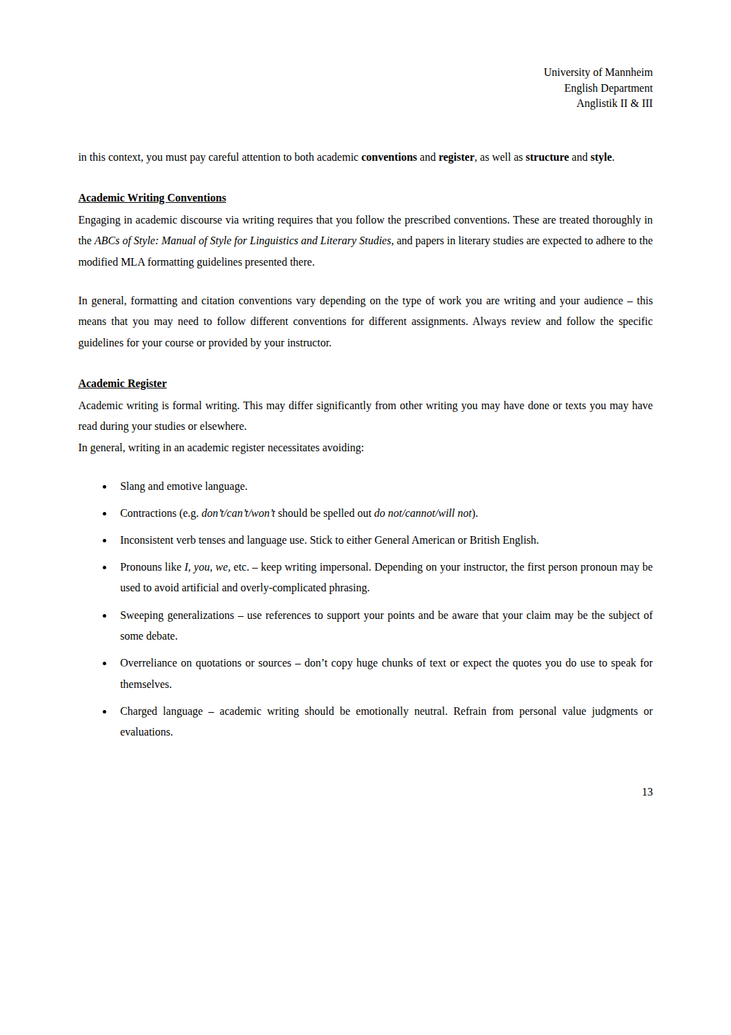University of Mannheim
English Department
Anglistik II & III
in this context, you must pay careful attention to both academic conventions and register, as well as structure and style.
Academic Writing Conventions
Engaging in academic discourse via writing requires that you follow the prescribed conventions. These are treated thoroughly in the ABCs of Style: Manual of Style for Linguistics and Literary Studies, and papers in literary studies are expected to adhere to the modified MLA formatting guidelines presented there.
In general, formatting and citation conventions vary depending on the type of work you are writing and your audience – this means that you may need to follow different conventions for different assignments. Always review and follow the specific guidelines for your course or provided by your instructor.
Academic Register
Academic writing is formal writing. This may differ significantly from other writing you may have done or texts you may have read during your studies or elsewhere.
In general, writing in an academic register necessitates avoiding:
Slang and emotive language.
Contractions (e.g. don’t/can’t/won’t should be spelled out do not/cannot/will not).
Inconsistent verb tenses and language use. Stick to either General American or British English.
Pronouns like I, you, we, etc. – keep writing impersonal. Depending on your instructor, the first person pronoun may be used to avoid artificial and overly-complicated phrasing.
Sweeping generalizations – use references to support your points and be aware that your claim may be the subject of some debate.
Overreliance on quotations or sources – don’t copy huge chunks of text or expect the quotes you do use to speak for themselves.
Charged language – academic writing should be emotionally neutral. Refrain from personal value judgments or evaluations.
13